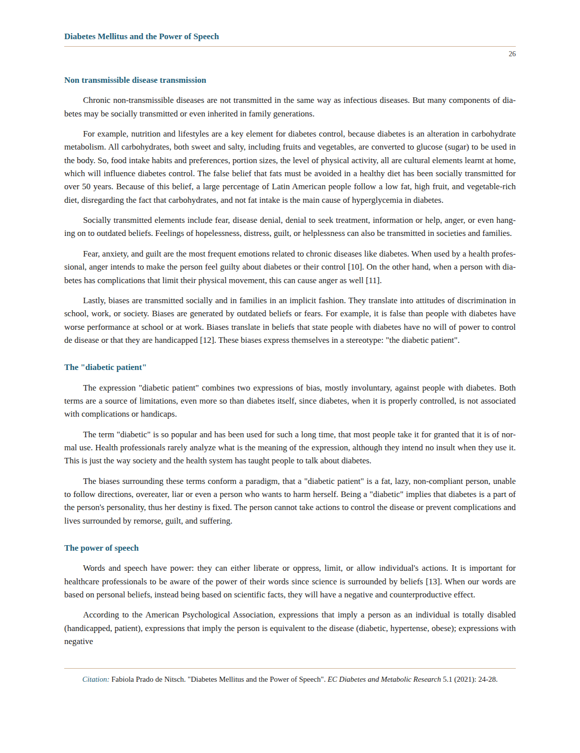Diabetes Mellitus and the Power of Speech
26
Non transmissible disease transmission
Chronic non-transmissible diseases are not transmitted in the same way as infectious diseases. But many components of diabetes may be socially transmitted or even inherited in family generations.
For example, nutrition and lifestyles are a key element for diabetes control, because diabetes is an alteration in carbohydrate metabolism. All carbohydrates, both sweet and salty, including fruits and vegetables, are converted to glucose (sugar) to be used in the body. So, food intake habits and preferences, portion sizes, the level of physical activity, all are cultural elements learnt at home, which will influence diabetes control. The false belief that fats must be avoided in a healthy diet has been socially transmitted for over 50 years. Because of this belief, a large percentage of Latin American people follow a low fat, high fruit, and vegetable-rich diet, disregarding the fact that carbohydrates, and not fat intake is the main cause of hyperglycemia in diabetes.
Socially transmitted elements include fear, disease denial, denial to seek treatment, information or help, anger, or even hanging on to outdated beliefs. Feelings of hopelessness, distress, guilt, or helplessness can also be transmitted in societies and families.
Fear, anxiety, and guilt are the most frequent emotions related to chronic diseases like diabetes. When used by a health professional, anger intends to make the person feel guilty about diabetes or their control [10]. On the other hand, when a person with diabetes has complications that limit their physical movement, this can cause anger as well [11].
Lastly, biases are transmitted socially and in families in an implicit fashion. They translate into attitudes of discrimination in school, work, or society. Biases are generated by outdated beliefs or fears. For example, it is false than people with diabetes have worse performance at school or at work. Biases translate in beliefs that state people with diabetes have no will of power to control de disease or that they are handicapped [12]. These biases express themselves in a stereotype: "the diabetic patient".
The "diabetic patient"
The expression "diabetic patient" combines two expressions of bias, mostly involuntary, against people with diabetes. Both terms are a source of limitations, even more so than diabetes itself, since diabetes, when it is properly controlled, is not associated with complications or handicaps.
The term "diabetic" is so popular and has been used for such a long time, that most people take it for granted that it is of normal use. Health professionals rarely analyze what is the meaning of the expression, although they intend no insult when they use it. This is just the way society and the health system has taught people to talk about diabetes.
The biases surrounding these terms conform a paradigm, that a "diabetic patient" is a fat, lazy, non-compliant person, unable to follow directions, overeater, liar or even a person who wants to harm herself. Being a "diabetic" implies that diabetes is a part of the person's personality, thus her destiny is fixed. The person cannot take actions to control the disease or prevent complications and lives surrounded by remorse, guilt, and suffering.
The power of speech
Words and speech have power: they can either liberate or oppress, limit, or allow individual's actions. It is important for healthcare professionals to be aware of the power of their words since science is surrounded by beliefs [13]. When our words are based on personal beliefs, instead being based on scientific facts, they will have a negative and counterproductive effect.
According to the American Psychological Association, expressions that imply a person as an individual is totally disabled (handicapped, patient), expressions that imply the person is equivalent to the disease (diabetic, hypertense, obese); expressions with negative
Citation: Fabiola Prado de Nitsch. "Diabetes Mellitus and the Power of Speech". EC Diabetes and Metabolic Research 5.1 (2021): 24-28.